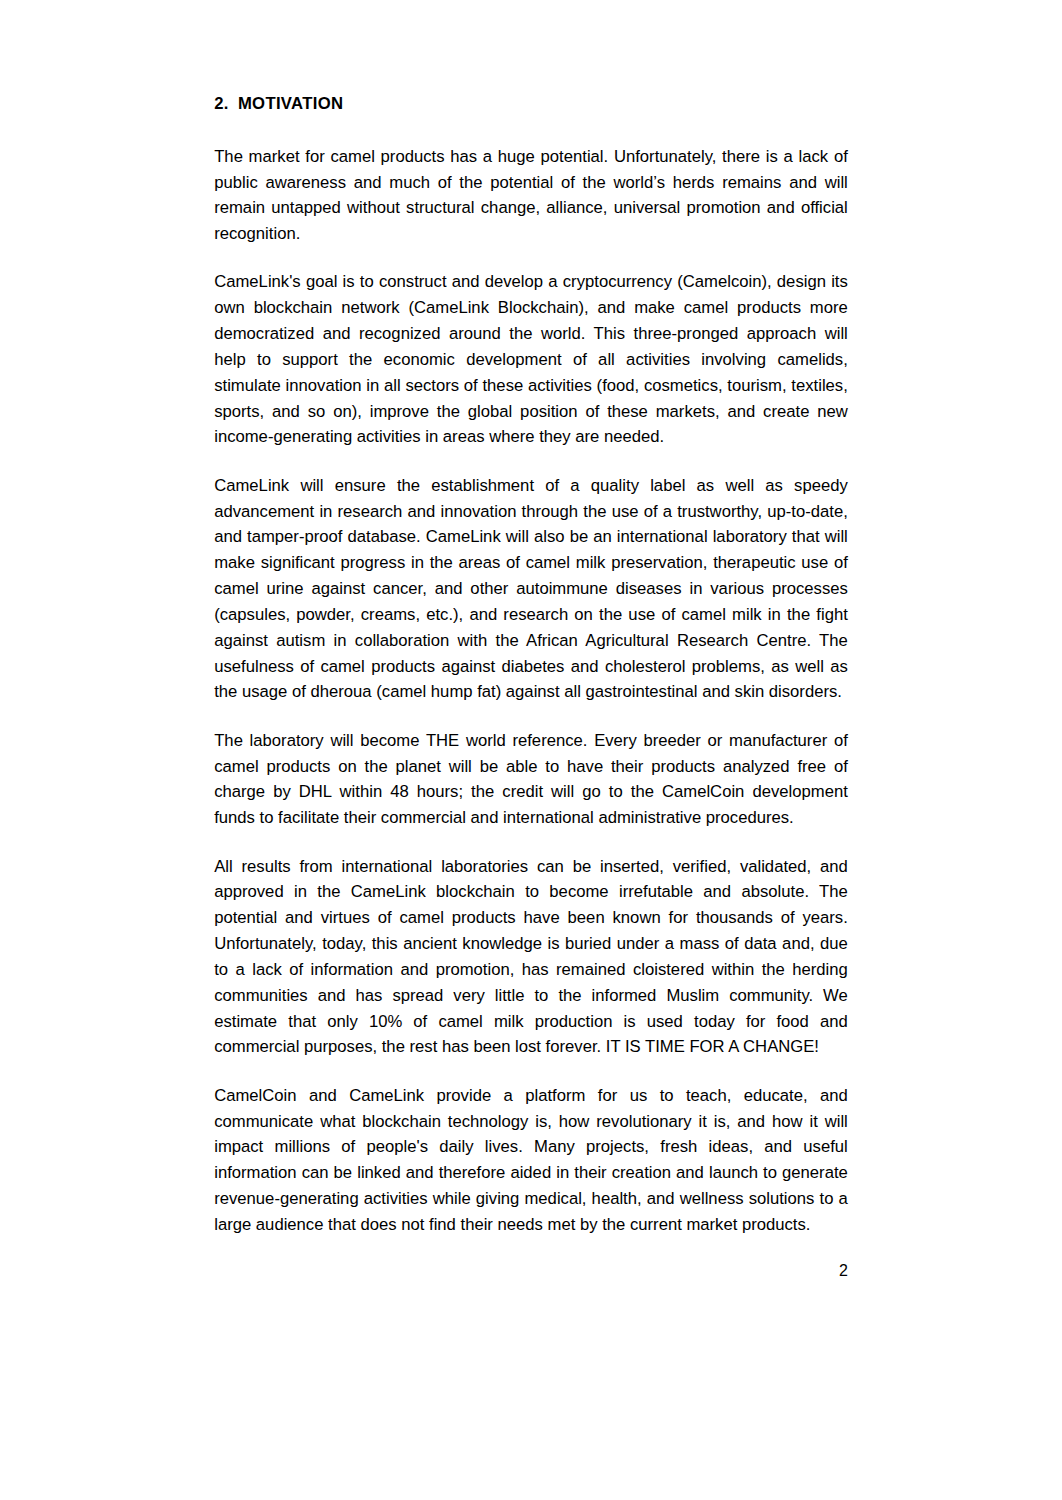2. MOTIVATION
The market for camel products has a huge potential. Unfortunately, there is a lack of public awareness and much of the potential of the world’s herds remains and will remain untapped without structural change, alliance, universal promotion and official recognition.
CameLink's goal is to construct and develop a cryptocurrency (Camelcoin), design its own blockchain network (CameLink Blockchain), and make camel products more democratized and recognized around the world. This three-pronged approach will help to support the economic development of all activities involving camelids, stimulate innovation in all sectors of these activities (food, cosmetics, tourism, textiles, sports, and so on), improve the global position of these markets, and create new income-generating activities in areas where they are needed.
CameLink will ensure the establishment of a quality label as well as speedy advancement in research and innovation through the use of a trustworthy, up-to-date, and tamper-proof database. CameLink will also be an international laboratory that will make significant progress in the areas of camel milk preservation, therapeutic use of camel urine against cancer, and other autoimmune diseases in various processes (capsules, powder, creams, etc.), and research on the use of camel milk in the fight against autism in collaboration with the African Agricultural Research Centre. The usefulness of camel products against diabetes and cholesterol problems, as well as the usage of dheroua (camel hump fat) against all gastrointestinal and skin disorders.
The laboratory will become THE world reference. Every breeder or manufacturer of camel products on the planet will be able to have their products analyzed free of charge by DHL within 48 hours; the credit will go to the CamelCoin development funds to facilitate their commercial and international administrative procedures.
All results from international laboratories can be inserted, verified, validated, and approved in the CameLink blockchain to become irrefutable and absolute. The potential and virtues of camel products have been known for thousands of years. Unfortunately, today, this ancient knowledge is buried under a mass of data and, due to a lack of information and promotion, has remained cloistered within the herding communities and has spread very little to the informed Muslim community. We estimate that only 10% of camel milk production is used today for food and commercial purposes, the rest has been lost forever. IT IS TIME FOR A CHANGE!
CamelCoin and CameLink provide a platform for us to teach, educate, and communicate what blockchain technology is, how revolutionary it is, and how it will impact millions of people's daily lives. Many projects, fresh ideas, and useful information can be linked and therefore aided in their creation and launch to generate revenue-generating activities while giving medical, health, and wellness solutions to a large audience that does not find their needs met by the current market products.
2